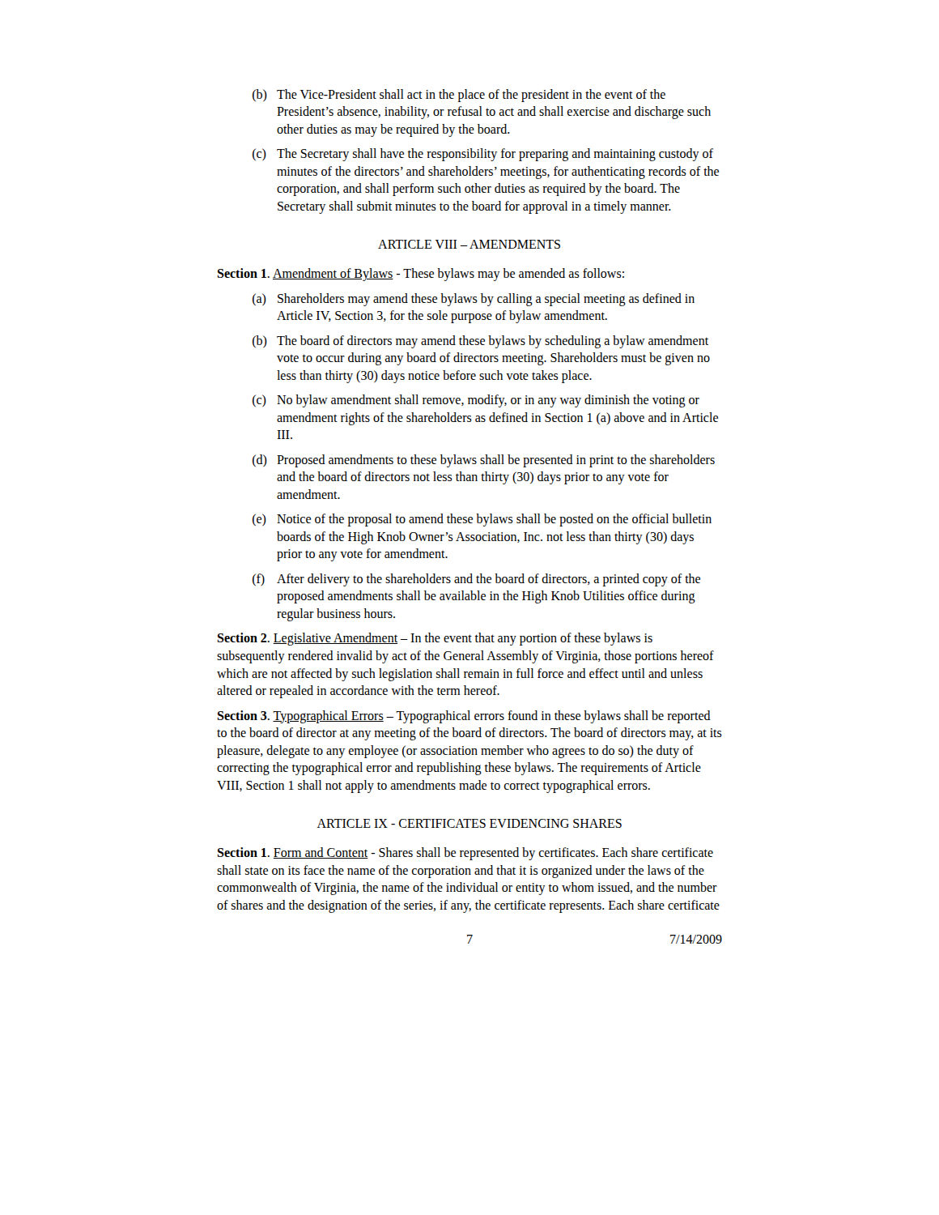(b) The Vice-President shall act in the place of the president in the event of the President’s absence, inability, or refusal to act and shall exercise and discharge such other duties as may be required by the board.
(c) The Secretary shall have the responsibility for preparing and maintaining custody of minutes of the directors’ and shareholders’ meetings, for authenticating records of the corporation, and shall perform such other duties as required by the board. The Secretary shall submit minutes to the board for approval in a timely manner.
ARTICLE VIII – AMENDMENTS
Section 1. Amendment of Bylaws - These bylaws may be amended as follows:
(a) Shareholders may amend these bylaws by calling a special meeting as defined in Article IV, Section 3, for the sole purpose of bylaw amendment.
(b) The board of directors may amend these bylaws by scheduling a bylaw amendment vote to occur during any board of directors meeting. Shareholders must be given no less than thirty (30) days notice before such vote takes place.
(c) No bylaw amendment shall remove, modify, or in any way diminish the voting or amendment rights of the shareholders as defined in Section 1 (a) above and in Article III.
(d) Proposed amendments to these bylaws shall be presented in print to the shareholders and the board of directors not less than thirty (30) days prior to any vote for amendment.
(e) Notice of the proposal to amend these bylaws shall be posted on the official bulletin boards of the High Knob Owner’s Association, Inc. not less than thirty (30) days prior to any vote for amendment.
(f) After delivery to the shareholders and the board of directors, a printed copy of the proposed amendments shall be available in the High Knob Utilities office during regular business hours.
Section 2. Legislative Amendment – In the event that any portion of these bylaws is subsequently rendered invalid by act of the General Assembly of Virginia, those portions hereof which are not affected by such legislation shall remain in full force and effect until and unless altered or repealed in accordance with the term hereof.
Section 3. Typographical Errors – Typographical errors found in these bylaws shall be reported to the board of director at any meeting of the board of directors. The board of directors may, at its pleasure, delegate to any employee (or association member who agrees to do so) the duty of correcting the typographical error and republishing these bylaws. The requirements of Article VIII, Section 1 shall not apply to amendments made to correct typographical errors.
ARTICLE IX - CERTIFICATES EVIDENCING SHARES
Section 1. Form and Content - Shares shall be represented by certificates. Each share certificate shall state on its face the name of the corporation and that it is organized under the laws of the commonwealth of Virginia, the name of the individual or entity to whom issued, and the number of shares and the designation of the series, if any, the certificate represents. Each share certificate
7
7/14/2009